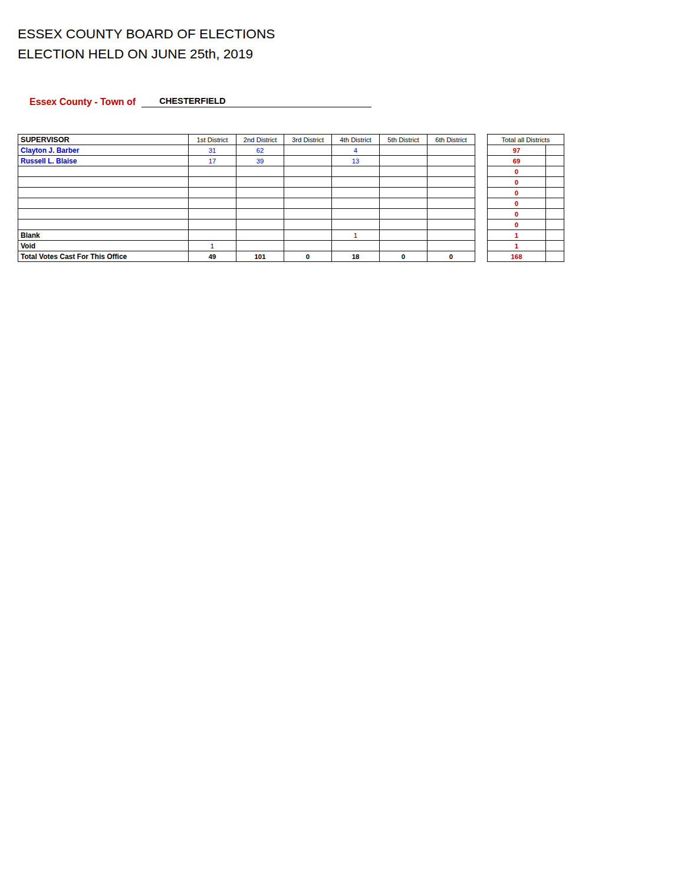ESSEX COUNTY BOARD OF ELECTIONS
ELECTION HELD ON JUNE 25th, 2019
Essex County - Town of CHESTERFIELD
| SUPERVISOR | 1st District | 2nd District | 3rd District | 4th District | 5th District | 6th District | | Total all Districts |
| Clayton J. Barber | 31 | 62 | | 4 | | | | 97 | |
| Russell L. Blaise | 17 | 39 | | 13 | | | | 69 | |
| | | | | | | | | 0 | |
| | | | | | | | | 0 | |
| | | | | | | | | 0 | |
| | | | | | | | | 0 | |
| | | | | | | | | 0 | |
| | | | | | | | | 0 | |
| Blank | | | | 1 | | | | 1 | |
| Void | 1 | | | | | | | 1 | |
| Total Votes Cast For This Office | 49 | 101 | 0 | 18 | 0 | 0 | | 168 | |